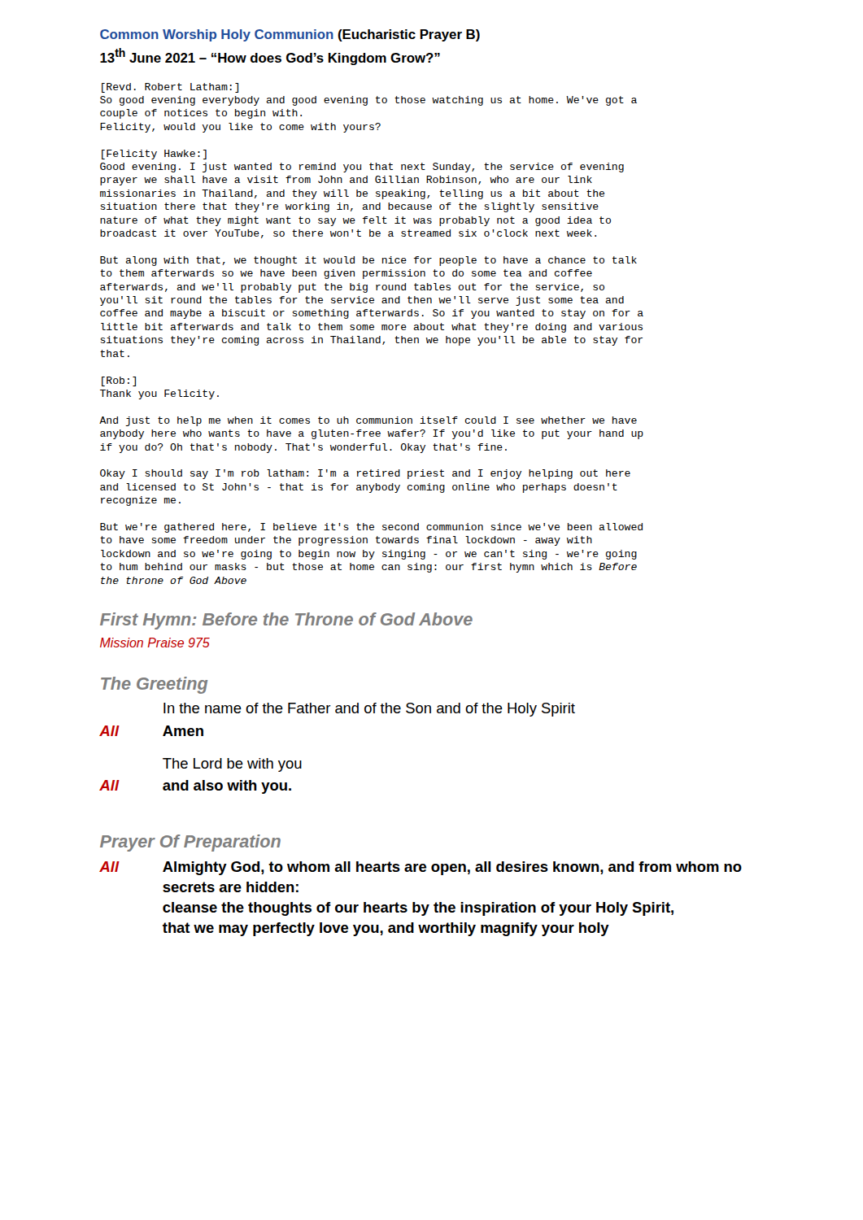Common Worship Holy Communion (Eucharistic Prayer B)
13th June 2021 – “How does God’s Kingdom Grow?”
[Revd. Robert Latham:]
So good evening everybody and good evening to those watching us at home. We've got a
couple of notices to begin with.
Felicity, would you like to come with yours?

[Felicity Hawke:]
Good evening. I just wanted to remind you that next Sunday, the service of evening
prayer we shall have a visit from John and Gillian Robinson, who are our link
missionaries in Thailand, and they will be speaking, telling us a bit about the
situation there that they're working in, and because of the slightly sensitive
nature of what they might want to say we felt it was probably not a good idea to
broadcast it over YouTube, so there won't be a streamed six o'clock next week.

But along with that, we thought it would be nice for people to have a chance to talk
to them afterwards so we have been given permission to do some tea and coffee
afterwards, and we'll probably put the big round tables out for the service, so
you'll sit round the tables for the service and then we'll serve just some tea and
coffee and maybe a biscuit or something afterwards. So if you wanted to stay on for a
little bit afterwards and talk to them some more about what they're doing and various
situations they're coming across in Thailand, then we hope you'll be able to stay for
that.

[Rob:]
Thank you Felicity.

And just to help me when it comes to uh communion itself could I see whether we have
anybody here who wants to have a gluten-free wafer? If you'd like to put your hand up
if you do? Oh that's nobody. That's wonderful. Okay that's fine.

Okay I should say I'm rob latham: I'm a retired priest and I enjoy helping out here
and licensed to St John's - that is for anybody coming online who perhaps doesn't
recognize me.

But we're gathered here, I believe it's the second communion since we've been allowed
to have some freedom under the progression towards final lockdown - away with
lockdown and so we're going to begin now by singing - or we can't sing - we're going
to hum behind our masks - but those at home can sing: our first hymn which is Before
the throne of God Above
First Hymn: Before the Throne of God Above
Mission Praise 975
The Greeting
In the name of the Father and of the Son and of the Holy Spirit
All Amen
The Lord be with you
All and also with you.
Prayer Of Preparation
All Almighty God, to whom all hearts are open, all desires known, and from whom no secrets are hidden:
cleanse the thoughts of our hearts by the inspiration of your Holy Spirit,
that we may perfectly love you, and worthily magnify your holy